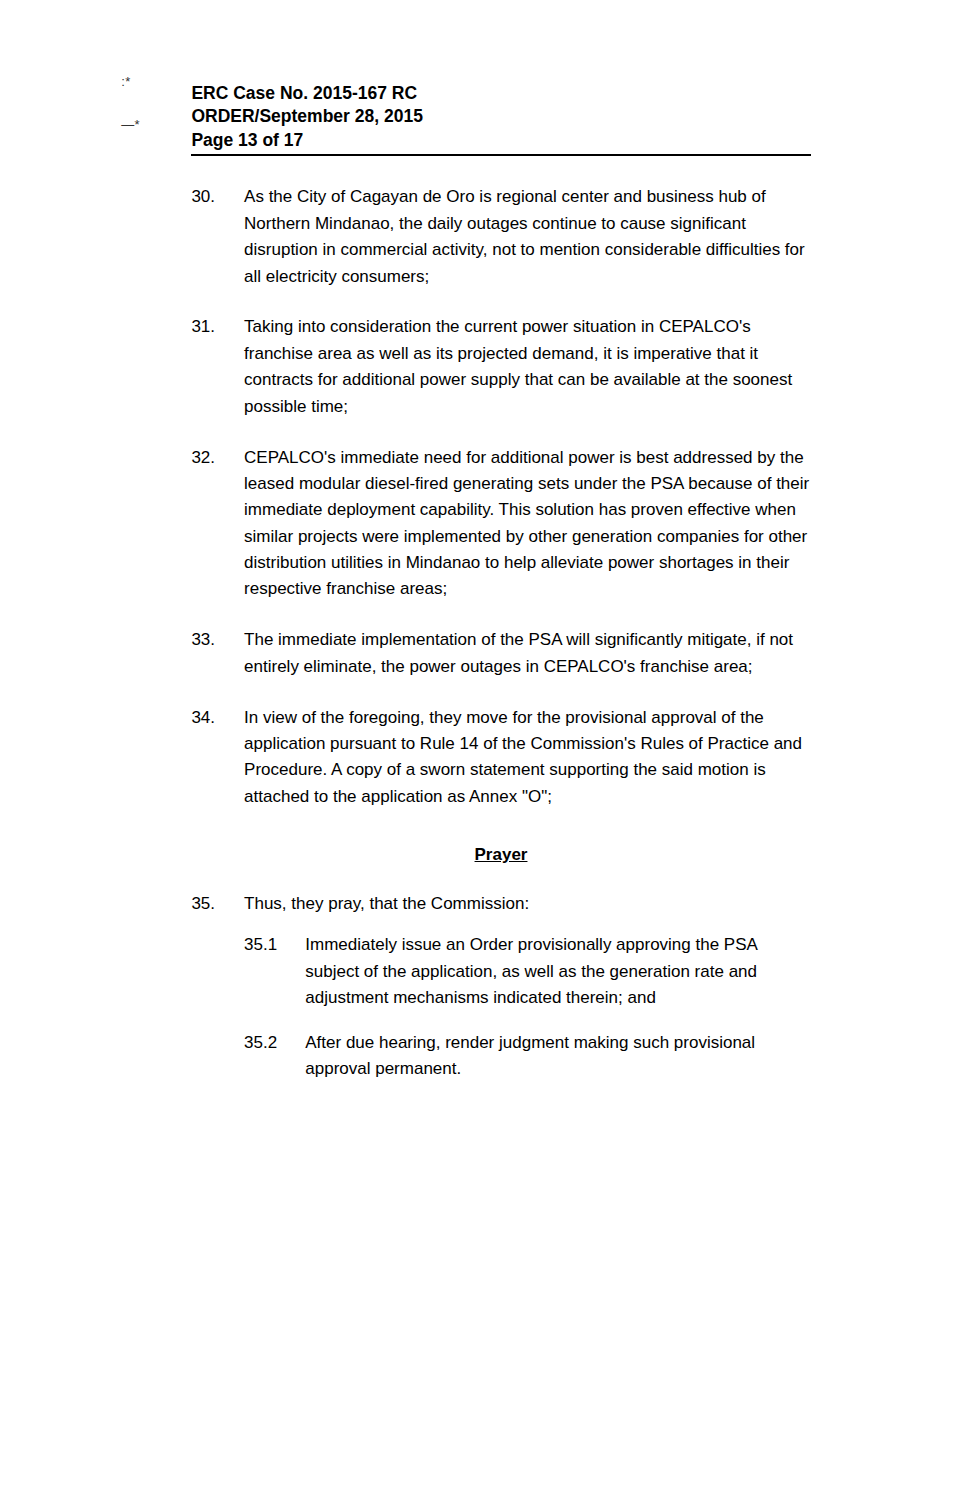:* —*
ERC Case No. 2015-167 RC ORDER/September 28, 2015 Page 13 of 17
30. As the City of Cagayan de Oro is regional center and business hub of Northern Mindanao, the daily outages continue to cause significant disruption in commercial activity, not to mention considerable difficulties for all electricity consumers;
31. Taking into consideration the current power situation in CEPALCO's franchise area as well as its projected demand, it is imperative that it contracts for additional power supply that can be available at the soonest possible time;
32. CEPALCO's immediate need for additional power is best addressed by the leased modular diesel-fired generating sets under the PSA because of their immediate deployment capability. This solution has proven effective when similar projects were implemented by other generation companies for other distribution utilities in Mindanao to help alleviate power shortages in their respective franchise areas;
33. The immediate implementation of the PSA will significantly mitigate, if not entirely eliminate, the power outages in CEPALCO's franchise area;
34. In view of the foregoing, they move for the provisional approval of the application pursuant to Rule 14 of the Commission's Rules of Practice and Procedure. A copy of a sworn statement supporting the said motion is attached to the application as Annex "O";
Prayer
35. Thus, they pray, that the Commission:
35.1 Immediately issue an Order provisionally approving the PSA subject of the application, as well as the generation rate and adjustment mechanisms indicated therein; and
35.2 After due hearing, render judgment making such provisional approval permanent.